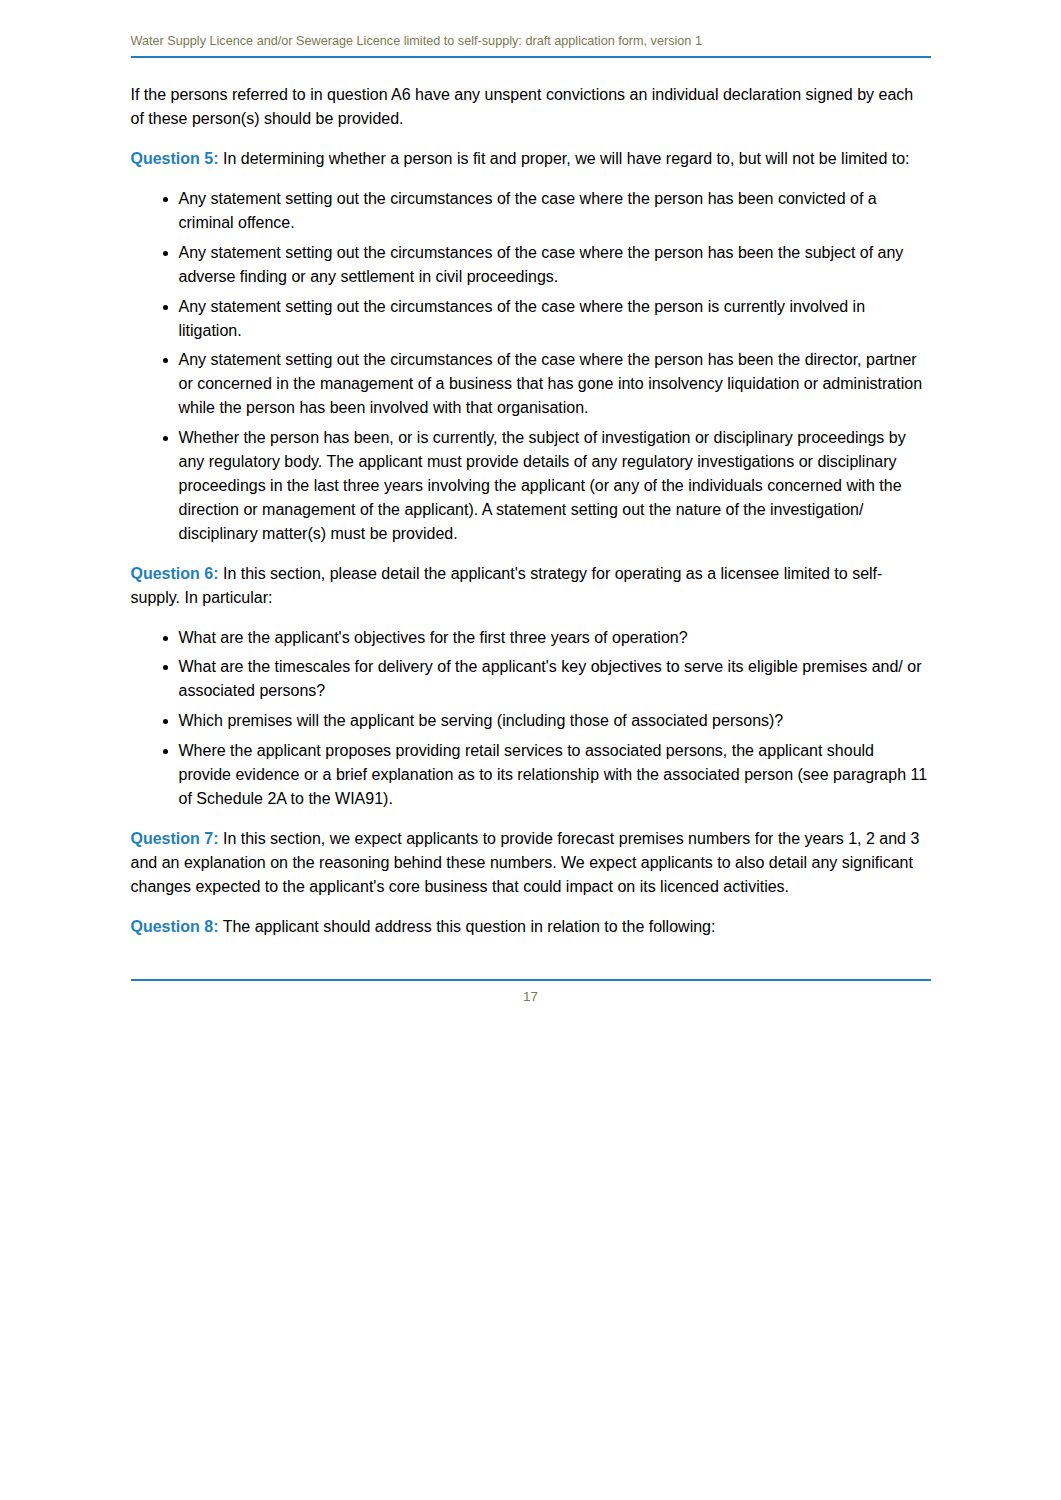Water Supply Licence and/or Sewerage Licence limited to self-supply: draft application form, version 1
If the persons referred to in question A6 have any unspent convictions an individual declaration signed by each of these person(s) should be provided.
Question 5: In determining whether a person is fit and proper, we will have regard to, but will not be limited to:
Any statement setting out the circumstances of the case where the person has been convicted of a criminal offence.
Any statement setting out the circumstances of the case where the person has been the subject of any adverse finding or any settlement in civil proceedings.
Any statement setting out the circumstances of the case where the person is currently involved in litigation.
Any statement setting out the circumstances of the case where the person has been the director, partner or concerned in the management of a business that has gone into insolvency liquidation or administration while the person has been involved with that organisation.
Whether the person has been, or is currently, the subject of investigation or disciplinary proceedings by any regulatory body. The applicant must provide details of any regulatory investigations or disciplinary proceedings in the last three years involving the applicant (or any of the individuals concerned with the direction or management of the applicant). A statement setting out the nature of the investigation/ disciplinary matter(s) must be provided.
Question 6: In this section, please detail the applicant's strategy for operating as a licensee limited to self-supply. In particular:
What are the applicant's objectives for the first three years of operation?
What are the timescales for delivery of the applicant's key objectives to serve its eligible premises and/ or associated persons?
Which premises will the applicant be serving (including those of associated persons)?
Where the applicant proposes providing retail services to associated persons, the applicant should provide evidence or a brief explanation as to its relationship with the associated person (see paragraph 11 of Schedule 2A to the WIA91).
Question 7: In this section, we expect applicants to provide forecast premises numbers for the years 1, 2 and 3 and an explanation on the reasoning behind these numbers. We expect applicants to also detail any significant changes expected to the applicant's core business that could impact on its licenced activities.
Question 8: The applicant should address this question in relation to the following:
17